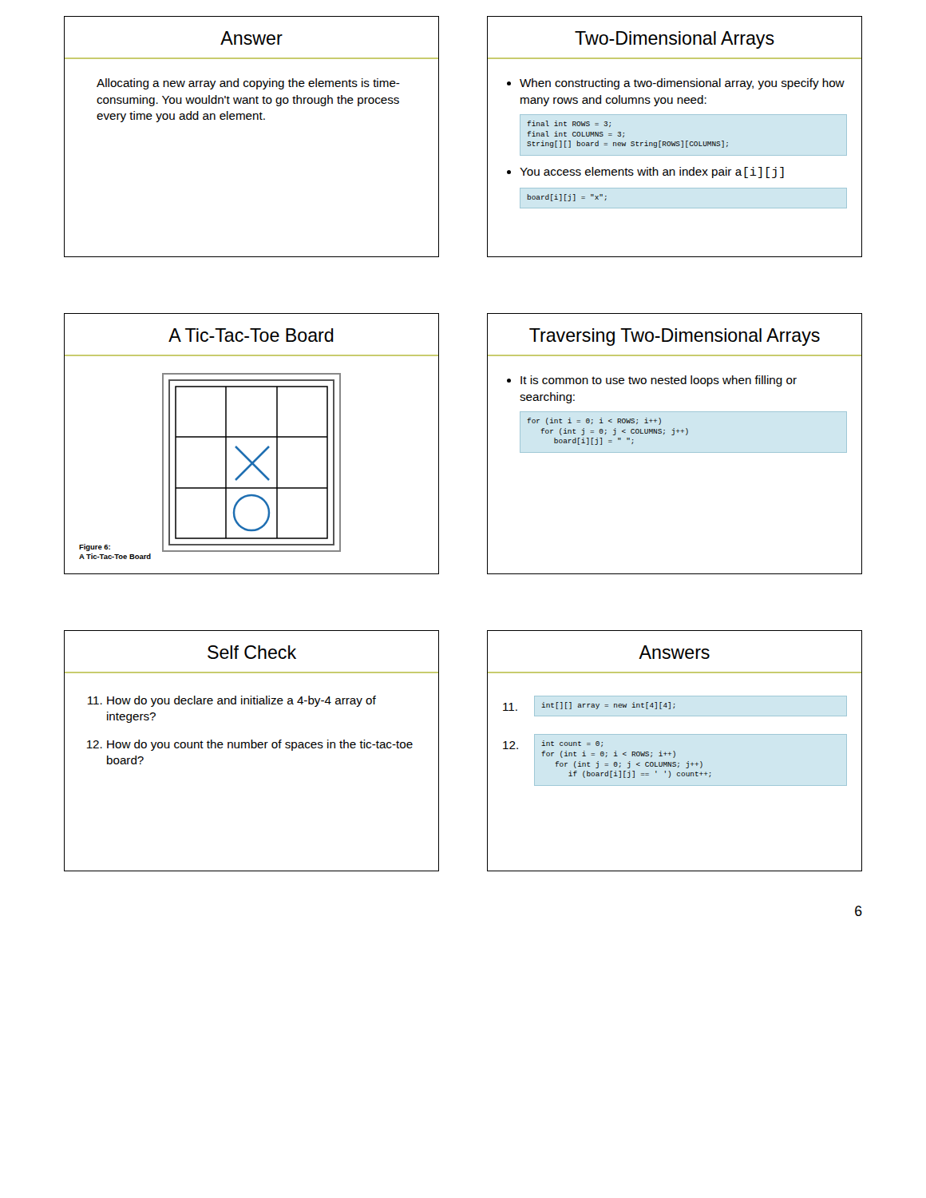Answer
Allocating a new array and copying the elements is time-consuming. You wouldn't want to go through the process every time you add an element.
Two-Dimensional Arrays
When constructing a two-dimensional array, you specify how many rows and columns you need:
final int ROWS = 3;
final int COLUMNS = 3;
String[][] board = new String[ROWS][COLUMNS];
You access elements with an index pair a[i][j]
board[i][j] = "x";
A Tic-Tac-Toe Board
Figure 6:
A Tic-Tac-Toe Board
Traversing Two-Dimensional Arrays
It is common to use two nested loops when filling or searching:
for (int i = 0; i < ROWS; i++)
   for (int j = 0; j < COLUMNS; j++)
      board[i][j] = " ";
Self Check
How do you declare and initialize a 4-by-4 array of integers?
How do you count the number of spaces in the tic-tac-toe board?
Answers
11.
int[][] array = new int[4][4];
12.
int count = 0;
for (int i = 0; i < ROWS; i++)
   for (int j = 0; j < COLUMNS; j++)
      if (board[i][j] == ' ') count++;
6